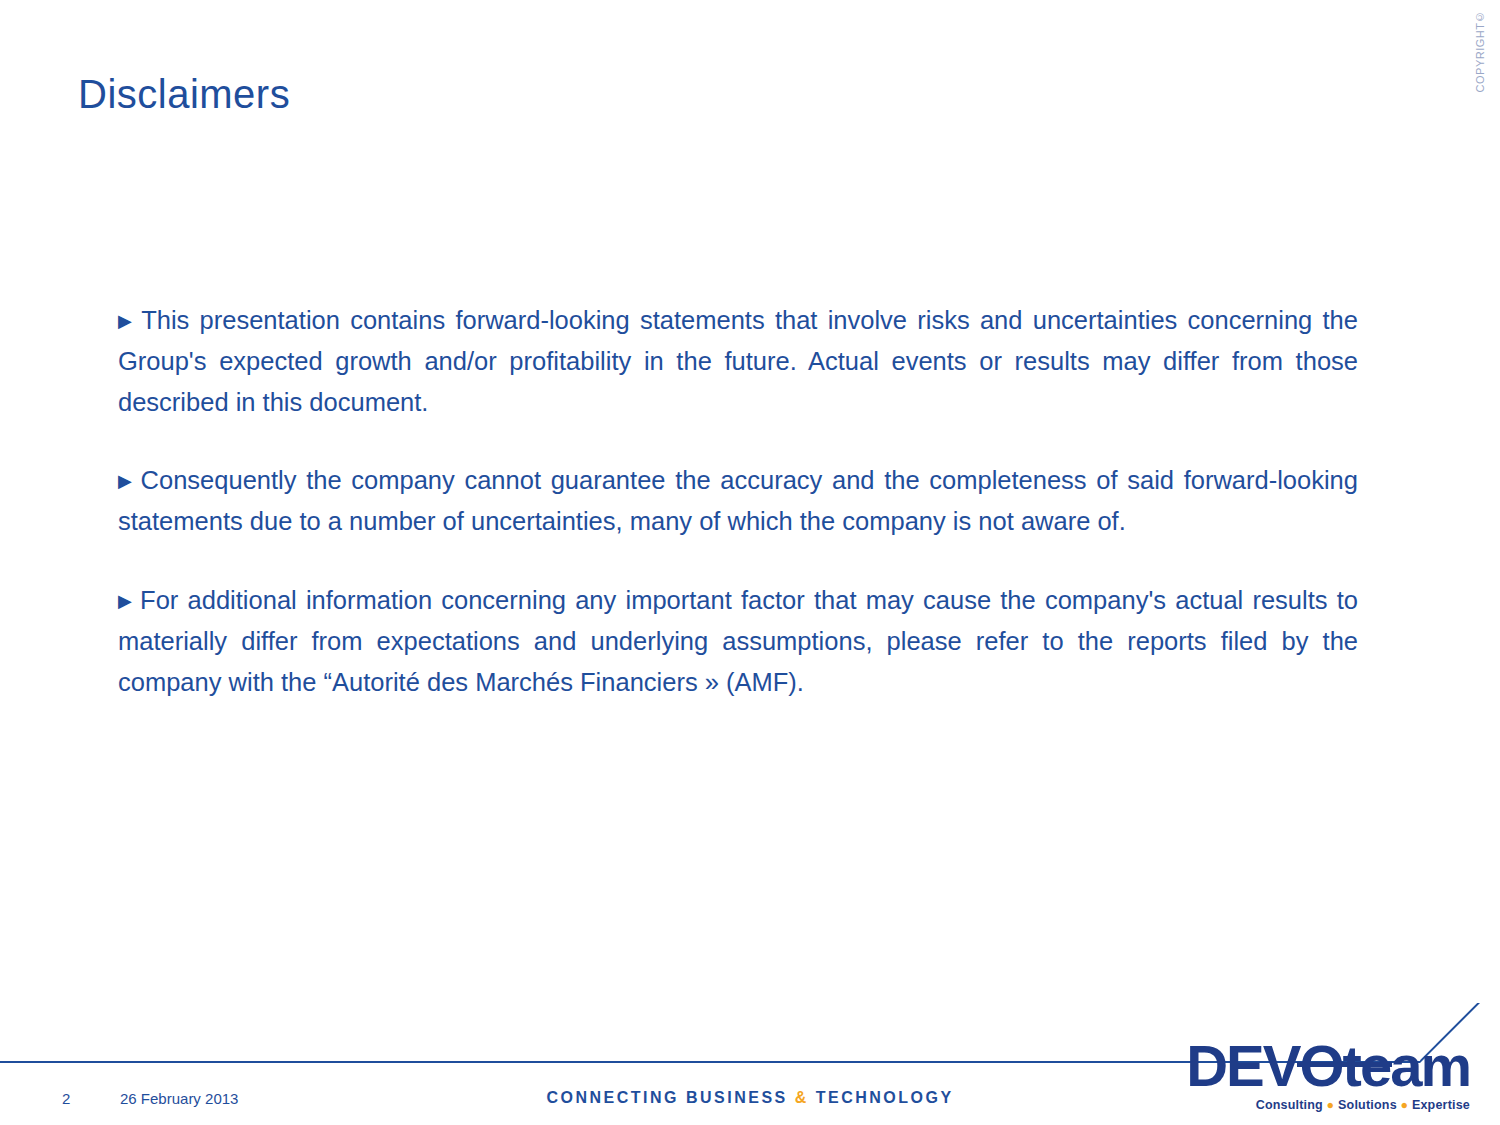COPYRIGHT©
Disclaimers
▶This presentation contains forward-looking statements that involve risks and uncertainties concerning the Group's expected growth and/or profitability in the future. Actual events or results may differ from those described in this document.
▶Consequently the company cannot guarantee the accuracy and the completeness of said forward-looking statements due to a number of uncertainties, many of which the company is not aware of.
▶For additional information concerning any important factor that may cause the company's actual results to materially differ from expectations and underlying assumptions, please refer to the reports filed by the company with the “Autorité des Marchés Financiers » (AMF).
2
26 February 2013
CONNECTING BUSINESS & TECHNOLOGY
DEVOteam
Consulting ● Solutions ● Expertise